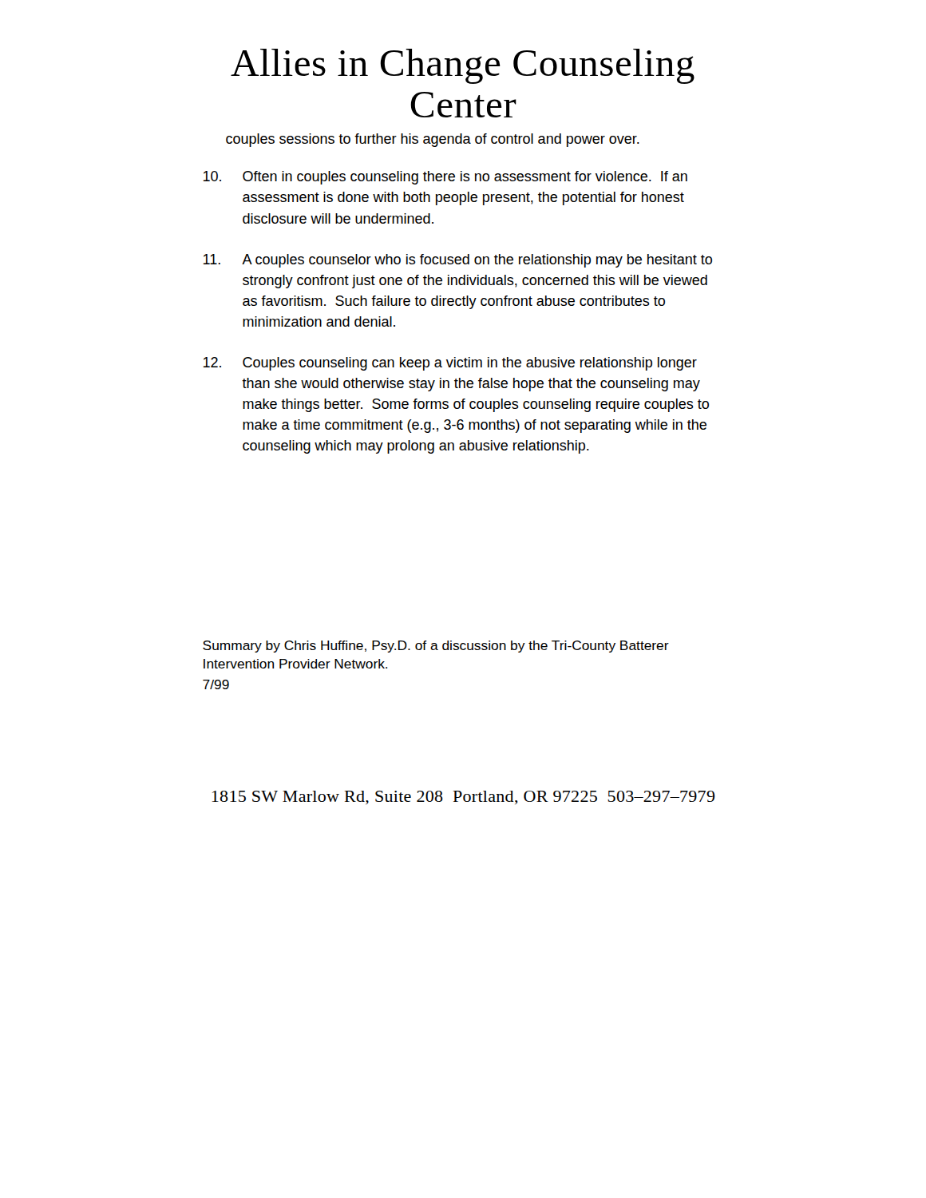Allies in Change Counseling Center
couples sessions to further his agenda of control and power over.
10. Often in couples counseling there is no assessment for violence. If an assessment is done with both people present, the potential for honest disclosure will be undermined.
11. A couples counselor who is focused on the relationship may be hesitant to strongly confront just one of the individuals, concerned this will be viewed as favoritism. Such failure to directly confront abuse contributes to minimization and denial.
12. Couples counseling can keep a victim in the abusive relationship longer than she would otherwise stay in the false hope that the counseling may make things better. Some forms of couples counseling require couples to make a time commitment (e.g., 3-6 months) of not separating while in the counseling which may prolong an abusive relationship.
Summary by Chris Huffine, Psy.D. of a discussion by the Tri-County Batterer Intervention Provider Network.
7/99
1815 SW Marlow Rd, Suite 208 Portland, OR 97225 503–297–7979